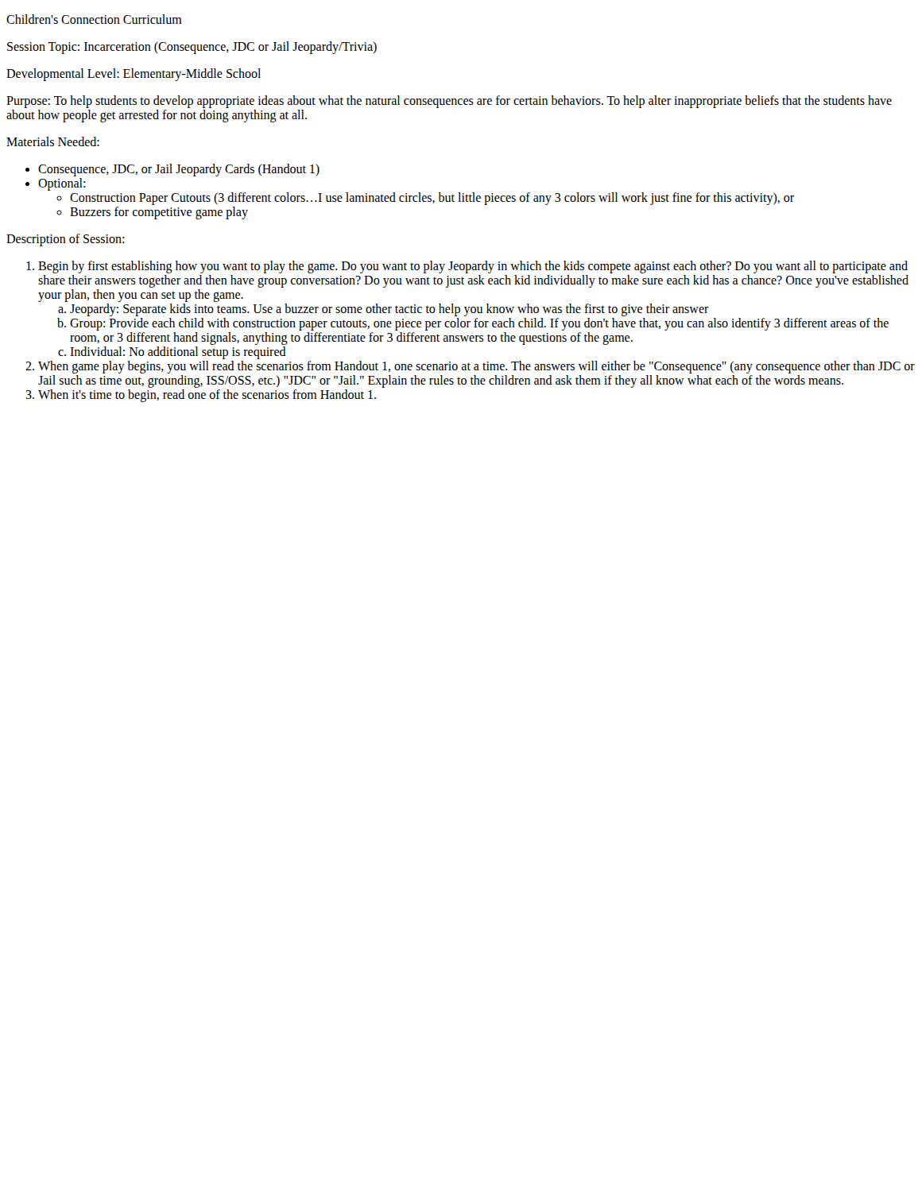Children's Connection Curriculum
Session Topic: Incarceration (Consequence, JDC or Jail Jeopardy/Trivia)
Developmental Level: Elementary-Middle School
Purpose: To help students to develop appropriate ideas about what the natural consequences are for certain behaviors. To help alter inappropriate beliefs that the students have about how people get arrested for not doing anything at all.
Materials Needed:
Consequence, JDC, or Jail Jeopardy Cards (Handout 1)
Optional:
Construction Paper Cutouts (3 different colors…I use laminated circles, but little pieces of any 3 colors will work just fine for this activity), or
Buzzers for competitive game play
Description of Session:
Begin by first establishing how you want to play the game. Do you want to play Jeopardy in which the kids compete against each other? Do you want all to participate and share their answers together and then have group conversation? Do you want to just ask each kid individually to make sure each kid has a chance? Once you've established your plan, then you can set up the game.
Jeopardy: Separate kids into teams. Use a buzzer or some other tactic to help you know who was the first to give their answer
Group: Provide each child with construction paper cutouts, one piece per color for each child. If you don't have that, you can also identify 3 different areas of the room, or 3 different hand signals, anything to differentiate for 3 different answers to the questions of the game.
Individual: No additional setup is required
When game play begins, you will read the scenarios from Handout 1, one scenario at a time. The answers will either be "Consequence" (any consequence other than JDC or Jail such as time out, grounding, ISS/OSS, etc.) "JDC" or "Jail." Explain the rules to the children and ask them if they all know what each of the words means.
When it's time to begin, read one of the scenarios from Handout 1.